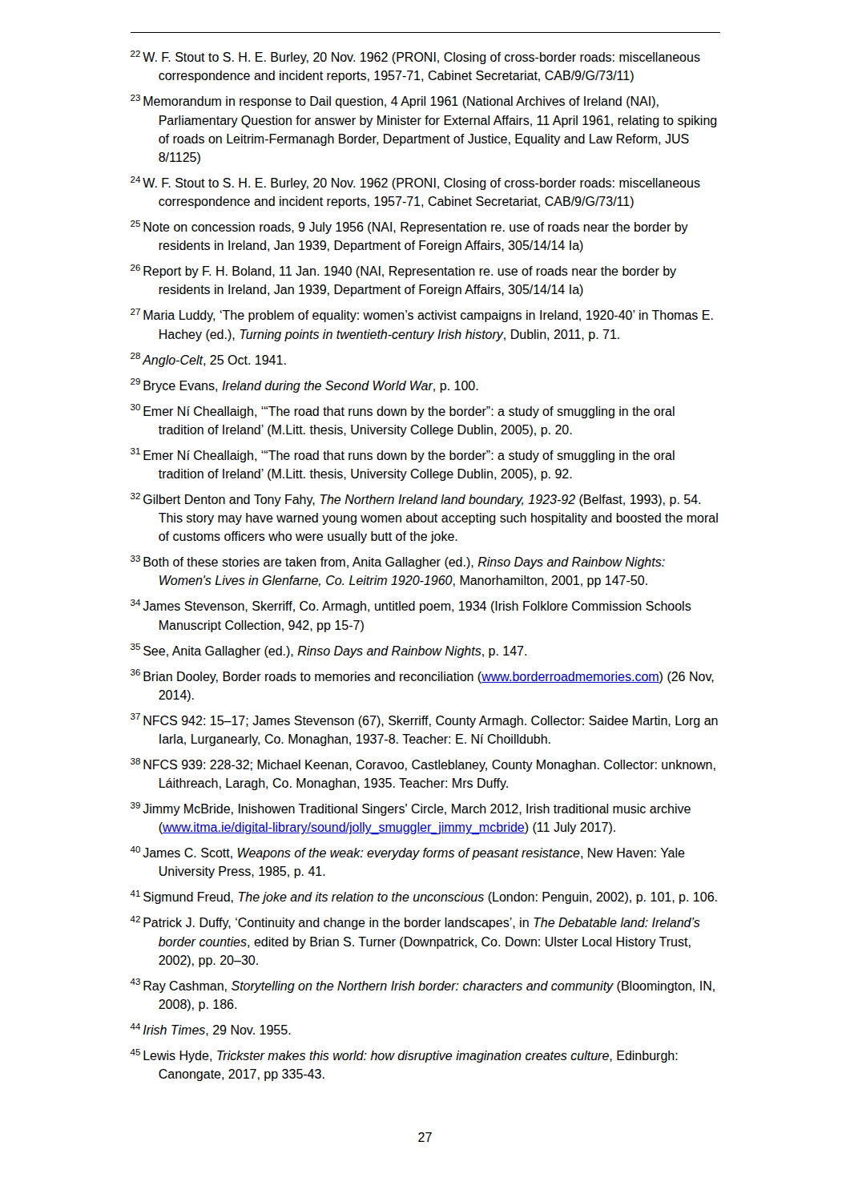22W. F. Stout to S. H. E. Burley, 20 Nov. 1962 (PRONI, Closing of cross-border roads: miscellaneous correspondence and incident reports, 1957-71, Cabinet Secretariat, CAB/9/G/73/11)
23Memorandum in response to Dail question, 4 April 1961 (National Archives of Ireland (NAI), Parliamentary Question for answer by Minister for External Affairs, 11 April 1961, relating to spiking of roads on Leitrim-Fermanagh Border, Department of Justice, Equality and Law Reform, JUS 8/1125)
24W. F. Stout to S. H. E. Burley, 20 Nov. 1962 (PRONI, Closing of cross-border roads: miscellaneous correspondence and incident reports, 1957-71, Cabinet Secretariat, CAB/9/G/73/11)
25Note on concession roads, 9 July 1956 (NAI, Representation re. use of roads near the border by residents in Ireland, Jan 1939, Department of Foreign Affairs, 305/14/14 Ia)
26Report by F. H. Boland, 11 Jan. 1940 (NAI, Representation re. use of roads near the border by residents in Ireland, Jan 1939, Department of Foreign Affairs, 305/14/14 Ia)
27Maria Luddy, ‘The problem of equality: women’s activist campaigns in Ireland, 1920-40’ in Thomas E. Hachey (ed.), Turning points in twentieth-century Irish history, Dublin, 2011, p. 71.
28Anglo-Celt, 25 Oct. 1941.
29Bryce Evans, Ireland during the Second World War, p. 100.
30Emer Ní Cheallaigh, ‘“The road that runs down by the border”: a study of smuggling in the oral tradition of Ireland’ (M.Litt. thesis, University College Dublin, 2005), p. 20.
31Emer Ní Cheallaigh, ‘“The road that runs down by the border”: a study of smuggling in the oral tradition of Ireland’ (M.Litt. thesis, University College Dublin, 2005), p. 92.
32Gilbert Denton and Tony Fahy, The Northern Ireland land boundary, 1923-92 (Belfast, 1993), p. 54. This story may have warned young women about accepting such hospitality and boosted the moral of customs officers who were usually butt of the joke.
33Both of these stories are taken from, Anita Gallagher (ed.), Rinso Days and Rainbow Nights: Women's Lives in Glenfarne, Co. Leitrim 1920-1960, Manorhamilton, 2001, pp 147-50.
34James Stevenson, Skerriff, Co. Armagh, untitled poem, 1934 (Irish Folklore Commission Schools Manuscript Collection, 942, pp 15-7)
35See, Anita Gallagher (ed.), Rinso Days and Rainbow Nights, p. 147.
36Brian Dooley, Border roads to memories and reconciliation (www.borderroadmemories.com) (26 Nov, 2014).
37NFCS 942: 15–17; James Stevenson (67), Skerriff, County Armagh. Collector: Saidee Martin, Lorg an Iarla, Lurganearly, Co. Monaghan, 1937-8. Teacher: E. Ní Choilldubh.
38NFCS 939: 228-32; Michael Keenan, Coravoo, Castleblaney, County Monaghan. Collector: unknown, Láithreach, Laragh, Co. Monaghan, 1935. Teacher: Mrs Duffy.
39Jimmy McBride, Inishowen Traditional Singers' Circle, March 2012, Irish traditional music archive (www.itma.ie/digital-library/sound/jolly_smuggler_jimmy_mcbride) (11 July 2017).
40James C. Scott, Weapons of the weak: everyday forms of peasant resistance, New Haven: Yale University Press, 1985, p. 41.
41Sigmund Freud, The joke and its relation to the unconscious (London: Penguin, 2002), p. 101, p. 106.
42Patrick J. Duffy, ‘Continuity and change in the border landscapes’, in The Debatable land: Ireland’s border counties, edited by Brian S. Turner (Downpatrick, Co. Down: Ulster Local History Trust, 2002), pp. 20–30.
43Ray Cashman, Storytelling on the Northern Irish border: characters and community (Bloomington, IN, 2008), p. 186.
44Irish Times, 29 Nov. 1955.
45Lewis Hyde, Trickster makes this world: how disruptive imagination creates culture, Edinburgh: Canongate, 2017, pp 335-43.
27